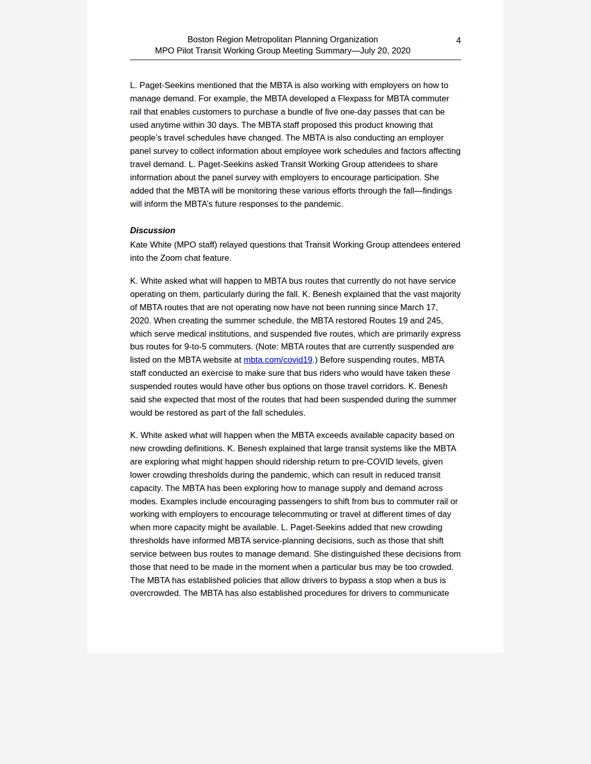Boston Region Metropolitan Planning Organization MPO Pilot Transit Working Group Meeting Summary—July 20, 2020
4
L. Paget-Seekins mentioned that the MBTA is also working with employers on how to manage demand. For example, the MBTA developed a Flexpass for MBTA commuter rail that enables customers to purchase a bundle of five one-day passes that can be used anytime within 30 days. The MBTA staff proposed this product knowing that people’s travel schedules have changed. The MBTA is also conducting an employer panel survey to collect information about employee work schedules and factors affecting travel demand. L. Paget-Seekins asked Transit Working Group attendees to share information about the panel survey with employers to encourage participation. She added that the MBTA will be monitoring these various efforts through the fall—findings will inform the MBTA’s future responses to the pandemic.
Discussion
Kate White (MPO staff) relayed questions that Transit Working Group attendees entered into the Zoom chat feature.
K. White asked what will happen to MBTA bus routes that currently do not have service operating on them, particularly during the fall. K. Benesh explained that the vast majority of MBTA routes that are not operating now have not been running since March 17, 2020. When creating the summer schedule, the MBTA restored Routes 19 and 245, which serve medical institutions, and suspended five routes, which are primarily express bus routes for 9-to-5 commuters. (Note: MBTA routes that are currently suspended are listed on the MBTA website at mbta.com/covid19.) Before suspending routes, MBTA staff conducted an exercise to make sure that bus riders who would have taken these suspended routes would have other bus options on those travel corridors. K. Benesh said she expected that most of the routes that had been suspended during the summer would be restored as part of the fall schedules.
K. White asked what will happen when the MBTA exceeds available capacity based on new crowding definitions. K. Benesh explained that large transit systems like the MBTA are exploring what might happen should ridership return to pre-COVID levels, given lower crowding thresholds during the pandemic, which can result in reduced transit capacity. The MBTA has been exploring how to manage supply and demand across modes. Examples include encouraging passengers to shift from bus to commuter rail or working with employers to encourage telecommuting or travel at different times of day when more capacity might be available. L. Paget-Seekins added that new crowding thresholds have informed MBTA service-planning decisions, such as those that shift service between bus routes to manage demand. She distinguished these decisions from those that need to be made in the moment when a particular bus may be too crowded. The MBTA has established policies that allow drivers to bypass a stop when a bus is overcrowded. The MBTA has also established procedures for drivers to communicate